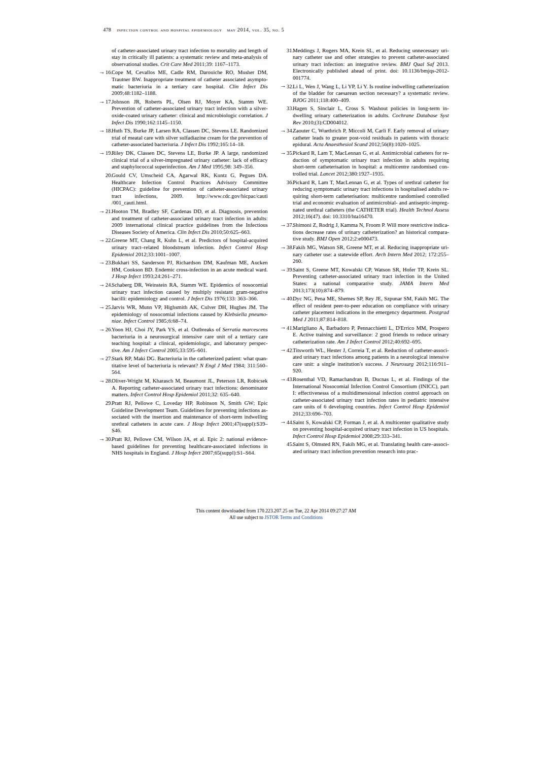478infection control and hospital epidemiology may 2014, vol. 35, no. 5
of catheter-associated urinary tract infection to mortality and length of stay in critically ill patients: a systematic review and meta-analysis of observational studies. Crit Care Med 2011;39: 1167–1173.
16. Cope M, Cevallos ME, Cadle RM, Darouiche RO, Musher DM, Trautner BW. Inappropriate treatment of catheter associated asymptomatic bacteriuria in a tertiary care hospital. Clin Infect Dis 2009;48:1182–1188.
17. Johnson JR, Roberts PL, Olsen RJ, Moyer KA, Stamm WE. Prevention of catheter-associated urinary tract infection with a silver-oxide-coated urinary catheter: clinical and microbiologic correlation. J Infect Dis 1990;162:1145–1150.
18. Huth TS, Burke JP, Larsen RA, Classen DC, Stevens LE. Randomized trial of meatal care with silver sulfadiazine cream for the prevention of catheter-associated bacteriuria. J Infect Dis 1992;165:14–18.
19. Riley DK, Classen DC, Stevens LE, Burke JP. A large, randomized clinical trial of a silver-impregnated urinary catheter: lack of efficacy and staphylococcal superinfection. Am J Med 1995;98: 349–356.
20. Gould CV, Umscheid CA, Agarwal RK, Kuntz G, Pegues DA. Healthcare Infection Control Practices Advisory Committee (HICPAC): guideline for prevention of catheter-associated urinary tract infections, 2009. http://www.cdc.gov/hicpac/cauti /001_cauti.html.
21. Hooton TM, Bradley SF, Cardenas DD, et al. Diagnosis, prevention and treatment of catheter-associated urinary tract infection in adults: 2009 international clinical practice guidelines from the Infectious Diseases Society of America. Clin Infect Dis 2010;50:625–663.
22. Greene MT, Chang R, Kuhn L, et al. Predictors of hospital-acquired urinary tract–related bloodstream infection. Infect Control Hosp Epidemiol 2012;33:1001–1007.
23. Bukhari SS, Sanderson PJ, Richardson DM, Kaufman ME, Aucken HM, Cookson BD. Endemic cross-infection in an acute medical ward. J Hosp Infect 1993;24:261–271.
24. Schaberg DR, Weinstein RA, Stamm WE. Epidemics of nosocomial urinary tract infection caused by multiply resistant gram-negative bacilli: epidemiology and control. J Infect Dis 1976;133: 363–366.
25. Jarvis WR, Munn VP, Highsmith AK, Culver DH, Hughes JM. The epidemiology of nosocomial infections caused by Klebsiella pneumoniae. Infect Control 1985;6:68–74.
26. Yoon HJ, Choi JY, Park YS, et al. Outbreaks of Serratia marcescens bacteriuria in a neurosurgical intensive care unit of a tertiary care teaching hospital: a clinical, epidemiologic, and laboratory perspective. Am J Infect Control 2005;33:595–601.
27. Stark RP, Maki DG. Bacteriuria in the catheterized patient: what quantitative level of bacteriuria is relevant? N Engl J Med 1984; 311:560–564.
28. Oliver-Wright M, Kharasch M, Beaumont JL, Peterson LR, Robicsek A. Reporting catheter-associated urinary tract infections: denominator matters. Infect Control Hosp Epidemiol 2011;32: 635–640.
29. Pratt RJ, Pellowe C, Loveday HP, Robinson N, Smith GW; Epic Guideline Development Team. Guidelines for preventing infections associated with the insertion and maintenance of short-term indwelling urethral catheters in acute care. J Hosp Infect 2001;47(suppl):S39–S46.
30. Pratt RJ, Pellowe CM, Wilson JA, et al. Epic 2: national evidence-based guidelines for preventing healthcare-associated infections in NHS hospitals in England. J Hosp Infect 2007;65(suppl):S1–S64.
31. Meddings J, Rogers MA, Krein SL, et al. Reducing unnecessary urinary catheter use and other strategies to prevent catheter-associated urinary tract infection: an integrative review. BMJ Qual Saf 2013. Electronically published ahead of print. doi: 10.1136/bmjqs-2012-001774.
32. Li L, Wen J, Wang L, Li YP, Li Y. Is routine indwelling catheterization of the bladder for caesarean section necessary? a systematic review. BJOG 2011;118:400–409.
33. Hagen S, Sinclair L, Cross S. Washout policies in long-term indwelling urinary catheterization in adults. Cochrane Database Syst Rev 2010;(3):CD004012.
34. Zaouter C, Wuethrich P, Miccoli M, Carli F. Early removal of urinary catheter leads to greater post-void residuals in patients with thoracic epidural. Acta Anaesthesiol Scand 2012;56(8):1020–1025.
35. Pickard R, Lam T, MacLennan G, et al. Antimicrobial catheters for reduction of symptomatic urinary tract infection in adults requiring short-term catheterisation in hospital: a multicentre randomised controlled trial. Lancet 2012;380:1927–1935.
36. Pickard R, Lam T, MacLennan G, et al. Types of urethral catheter for reducing symptomatic urinary tract infections in hospitalised adults requiring short-term catheterisation: multicentre randomised controlled trial and economic evaluation of antimicrobial- and antiseptic-impregnated urethral catheters (the CATHETER trial). Health Technol Assess 2012;16(47). doi: 10.3310/hta16470.
37. Shimoni Z, Rodrig J, Kamma N, Froom P. Will more restrictive indications decrease rates of urinary catheterization? an historical comparative study. BMJ Open 2012;2:e000473.
38. Fakih MG, Watson SR, Greene MT, et al. Reducing inappropriate urinary catheter use: a statewide effort. Arch Intern Med 2012; 172:255–260.
39. Saint S, Greene MT, Kowalski CP, Watson SR, Hofer TP, Krein SL. Preventing catheter-associated urinary tract infection in the United States: a national comparative study. JAMA Intern Med 2013;173(10):874–879.
40. Dyc NG, Pena ME, Shemes SP, Rey JE, Szpunar SM, Fakih MG. The effect of resident peer-to-peer education on compliance with urinary catheter placement indications in the emergency department. Postgrad Med J 2011;87:814–818.
41. Marigliano A, Barbadoro P, Pennacchietti L, D'Errico MM, Prospero E. Active training and surveillance: 2 good friends to reduce urinary catheterization rate. Am J Infect Control 2012;40:692–695.
42. Titsworth WL, Hester J, Correia T, et al. Reduction of catheter-associated urinary tract infections among patients in a neurological intensive care unit: a single institution's success. J Neurosurg 2012;116:911–920.
43. Rosenthal VD, Ramachandran B, Ducnas L, et al. Findings of the International Nosocomial Infection Control Consortium (INICC), part I: effectivenesss of a multidimensional infection control approach on catheter-associated urinary tract infection rates in pediatric intensive care units of 6 developing countries. Infect Control Hosp Epidemiol 2012;33:696–703.
44. Saint S, Kowalski CP, Forman J, et al. A multicenter qualitative study on preventing hospital-acquired urinary tract infection in US hospitals. Infect Control Hosp Epidemiol 2008;29:333–341.
45. Saint S, Olmsted RN, Fakih MG, et al. Translating health care–associated urinary tract infection prevention research into prac-
This content downloaded from 170.223.207.25 on Tue, 22 Apr 2014 09:27:27 AM
All use subject to JSTOR Terms and Conditions